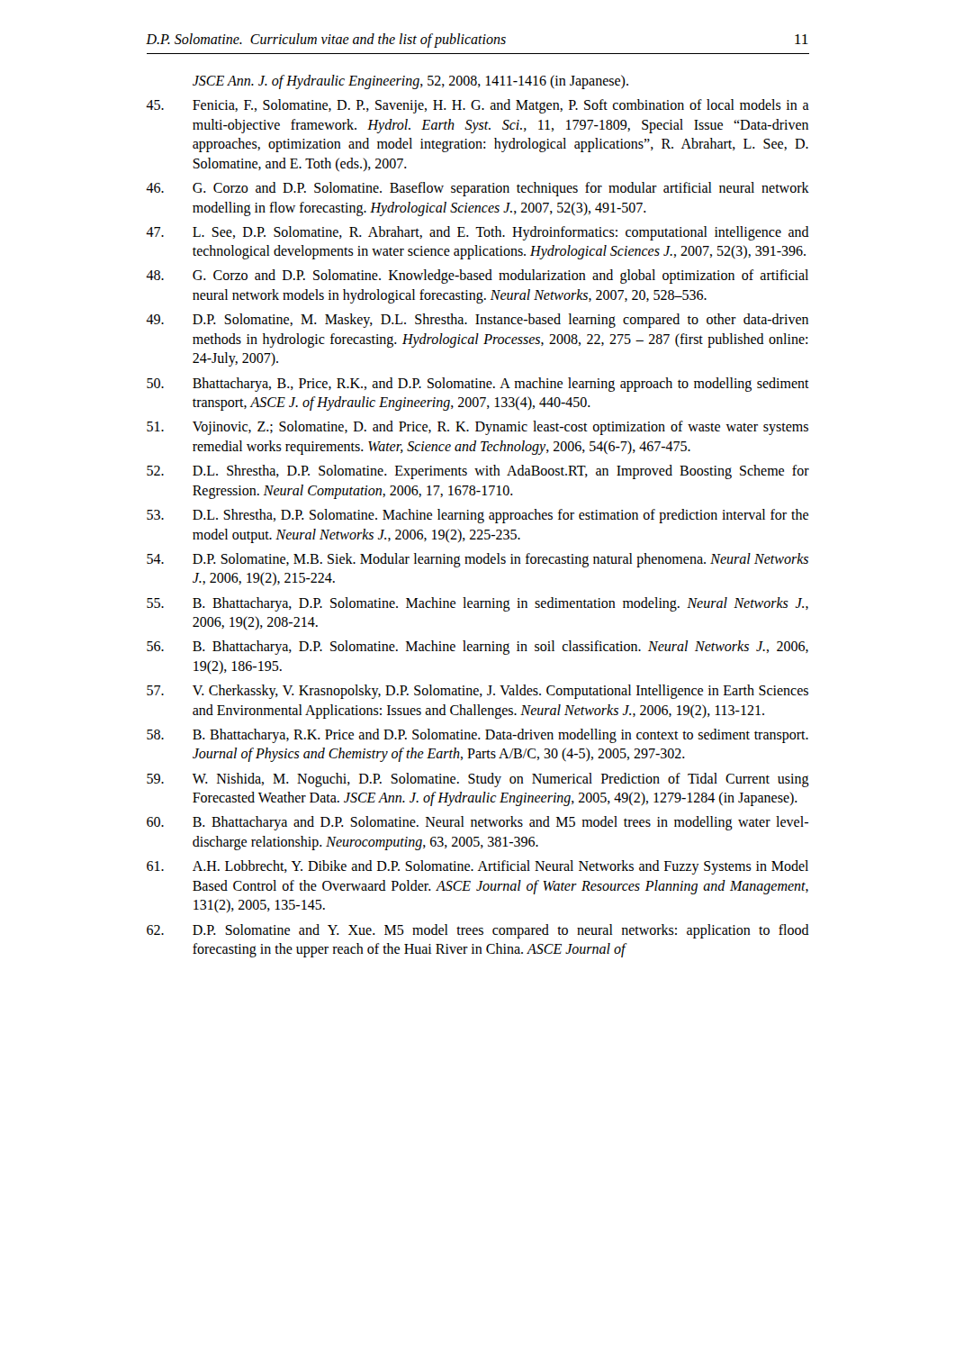D.P. Solomatine. Curriculum vitae and the list of publications 11
JSCE Ann. J. of Hydraulic Engineering, 52, 2008, 1411-1416 (in Japanese).
Fenicia, F., Solomatine, D. P., Savenije, H. H. G. and Matgen, P. Soft combination of local models in a multi-objective framework. Hydrol. Earth Syst. Sci., 11, 1797-1809, Special Issue “Data-driven approaches, optimization and model integration: hydrological applications”, R. Abrahart, L. See, D. Solomatine, and E. Toth (eds.), 2007.
G. Corzo and D.P. Solomatine. Baseflow separation techniques for modular artificial neural network modelling in flow forecasting. Hydrological Sciences J., 2007, 52(3), 491-507.
L. See, D.P. Solomatine, R. Abrahart, and E. Toth. Hydroinformatics: computational intelligence and technological developments in water science applications. Hydrological Sciences J., 2007, 52(3), 391-396.
G. Corzo and D.P. Solomatine. Knowledge-based modularization and global optimization of artificial neural network models in hydrological forecasting. Neural Networks, 2007, 20, 528–536.
D.P. Solomatine, M. Maskey, D.L. Shrestha. Instance-based learning compared to other data-driven methods in hydrologic forecasting. Hydrological Processes, 2008, 22, 275 – 287 (first published online: 24-July, 2007).
Bhattacharya, B., Price, R.K., and D.P. Solomatine. A machine learning approach to modelling sediment transport, ASCE J. of Hydraulic Engineering, 2007, 133(4), 440-450.
Vojinovic, Z.; Solomatine, D. and Price, R. K. Dynamic least-cost optimization of waste water systems remedial works requirements. Water, Science and Technology, 2006, 54(6-7), 467-475.
D.L. Shrestha, D.P. Solomatine. Experiments with AdaBoost.RT, an Improved Boosting Scheme for Regression. Neural Computation, 2006, 17, 1678-1710.
D.L. Shrestha, D.P. Solomatine. Machine learning approaches for estimation of prediction interval for the model output. Neural Networks J., 2006, 19(2), 225-235.
D.P. Solomatine, M.B. Siek. Modular learning models in forecasting natural phenomena. Neural Networks J., 2006, 19(2), 215-224.
B. Bhattacharya, D.P. Solomatine. Machine learning in sedimentation modeling. Neural Networks J., 2006, 19(2), 208-214.
B. Bhattacharya, D.P. Solomatine. Machine learning in soil classification. Neural Networks J., 2006, 19(2), 186-195.
V. Cherkassky, V. Krasnopolsky, D.P. Solomatine, J. Valdes. Computational Intelligence in Earth Sciences and Environmental Applications: Issues and Challenges. Neural Networks J., 2006, 19(2), 113-121.
B. Bhattacharya, R.K. Price and D.P. Solomatine. Data-driven modelling in context to sediment transport. Journal of Physics and Chemistry of the Earth, Parts A/B/C, 30 (4-5), 2005, 297-302.
W. Nishida, M. Noguchi, D.P. Solomatine. Study on Numerical Prediction of Tidal Current using Forecasted Weather Data. JSCE Ann. J. of Hydraulic Engineering, 2005, 49(2), 1279-1284 (in Japanese).
B. Bhattacharya and D.P. Solomatine. Neural networks and M5 model trees in modelling water level-discharge relationship. Neurocomputing, 63, 2005, 381-396.
A.H. Lobbrecht, Y. Dibike and D.P. Solomatine. Artificial Neural Networks and Fuzzy Systems in Model Based Control of the Overwaard Polder. ASCE Journal of Water Resources Planning and Management, 131(2), 2005, 135-145.
D.P. Solomatine and Y. Xue. M5 model trees compared to neural networks: application to flood forecasting in the upper reach of the Huai River in China. ASCE Journal of